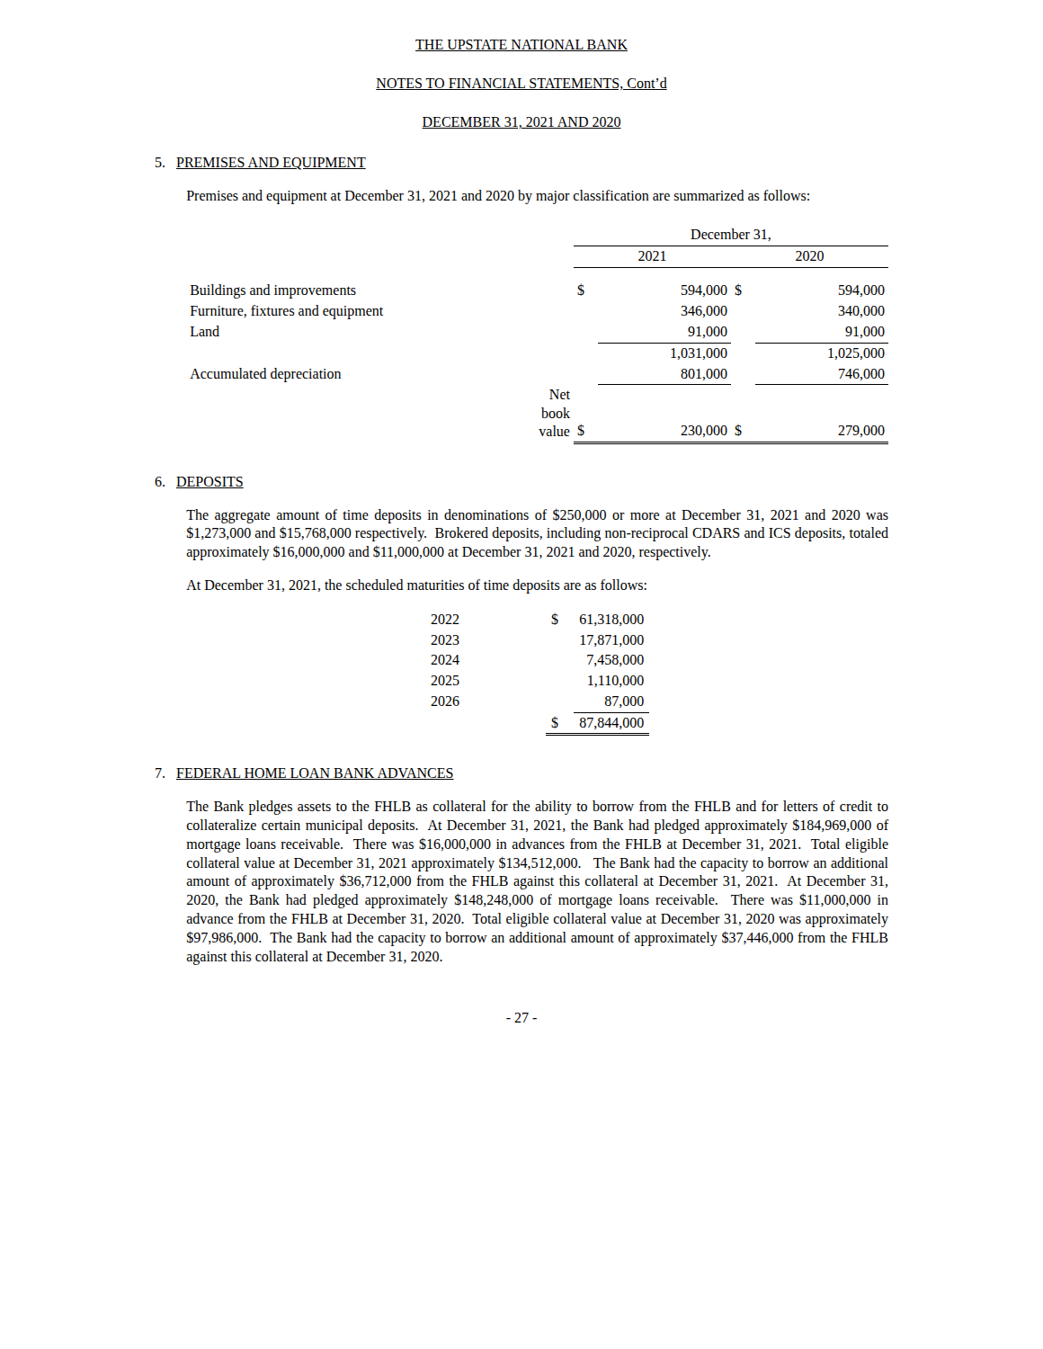THE UPSTATE NATIONAL BANK
NOTES TO FINANCIAL STATEMENTS, Cont’d
DECEMBER 31, 2021 AND 2020
5.
PREMISES AND EQUIPMENT
Premises and equipment at December 31, 2021 and 2020 by major classification are summarized as follows:
| | | December 31, |
| | | 2021 | 2020 |
| Buildings and improvements | | $ | 594,000 | $ | 594,000 |
| Furniture, fixtures and equipment | | | 346,000 | | 340,000 |
| Land | | | 91,000 | | 91,000 |
| | | | 1,031,000 | | 1,025,000 |
| Accumulated depreciation | | | 801,000 | | 746,000 |
| | Net book value | $ | 230,000 | $ | 279,000 |
6.
DEPOSITS
The aggregate amount of time deposits in denominations of $250,000 or more at December 31, 2021 and 2020 was $1,273,000 and $15,768,000 respectively. Brokered deposits, including non-reciprocal CDARS and ICS deposits, totaled approximately $16,000,000 and $11,000,000 at December 31, 2021 and 2020, respectively.
At December 31, 2021, the scheduled maturities of time deposits are as follows:
| 2022 | $ | 61,318,000 |
| 2023 | | 17,871,000 |
| 2024 | | 7,458,000 |
| 2025 | | 1,110,000 |
| 2026 | | 87,000 |
| | $ | 87,844,000 |
7.
FEDERAL HOME LOAN BANK ADVANCES
The Bank pledges assets to the FHLB as collateral for the ability to borrow from the FHLB and for letters of credit to collateralize certain municipal deposits. At December 31, 2021, the Bank had pledged approximately $184,969,000 of mortgage loans receivable. There was $16,000,000 in advances from the FHLB at December 31, 2021. Total eligible collateral value at December 31, 2021 approximately $134,512,000. The Bank had the capacity to borrow an additional amount of approximately $36,712,000 from the FHLB against this collateral at December 31, 2021. At December 31, 2020, the Bank had pledged approximately $148,248,000 of mortgage loans receivable. There was $11,000,000 in advance from the FHLB at December 31, 2020. Total eligible collateral value at December 31, 2020 was approximately $97,986,000. The Bank had the capacity to borrow an additional amount of approximately $37,446,000 from the FHLB against this collateral at December 31, 2020.
- 27 -